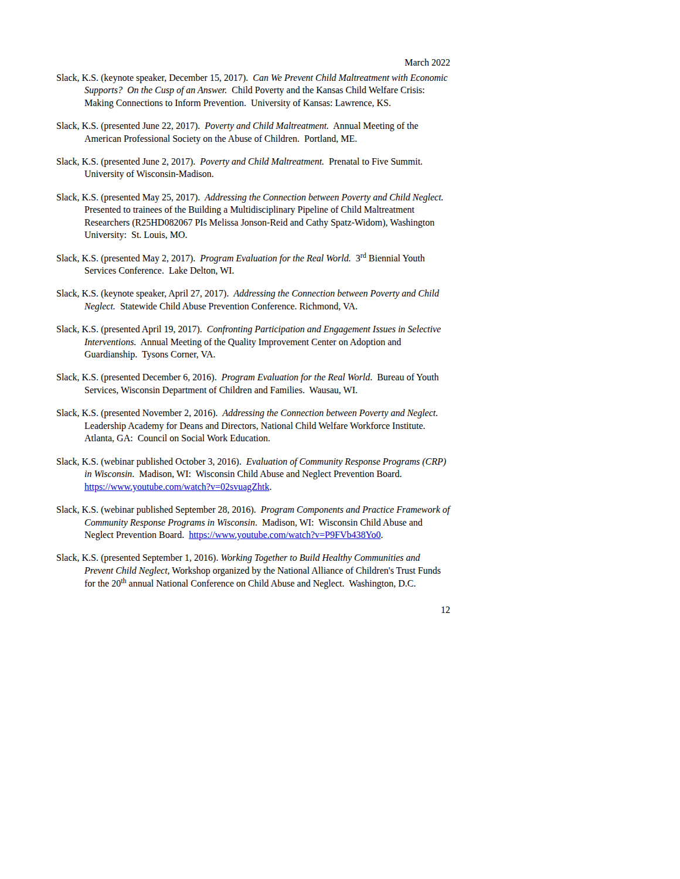March 2022
Slack, K.S. (keynote speaker, December 15, 2017). Can We Prevent Child Maltreatment with Economic Supports? On the Cusp of an Answer. Child Poverty and the Kansas Child Welfare Crisis: Making Connections to Inform Prevention. University of Kansas: Lawrence, KS.
Slack, K.S. (presented June 22, 2017). Poverty and Child Maltreatment. Annual Meeting of the American Professional Society on the Abuse of Children. Portland, ME.
Slack, K.S. (presented June 2, 2017). Poverty and Child Maltreatment. Prenatal to Five Summit. University of Wisconsin-Madison.
Slack, K.S. (presented May 25, 2017). Addressing the Connection between Poverty and Child Neglect. Presented to trainees of the Building a Multidisciplinary Pipeline of Child Maltreatment Researchers (R25HD082067 PIs Melissa Jonson-Reid and Cathy Spatz-Widom), Washington University: St. Louis, MO.
Slack, K.S. (presented May 2, 2017). Program Evaluation for the Real World. 3rd Biennial Youth Services Conference. Lake Delton, WI.
Slack, K.S. (keynote speaker, April 27, 2017). Addressing the Connection between Poverty and Child Neglect. Statewide Child Abuse Prevention Conference. Richmond, VA.
Slack, K.S. (presented April 19, 2017). Confronting Participation and Engagement Issues in Selective Interventions. Annual Meeting of the Quality Improvement Center on Adoption and Guardianship. Tysons Corner, VA.
Slack, K.S. (presented December 6, 2016). Program Evaluation for the Real World. Bureau of Youth Services, Wisconsin Department of Children and Families. Wausau, WI.
Slack, K.S. (presented November 2, 2016). Addressing the Connection between Poverty and Neglect. Leadership Academy for Deans and Directors, National Child Welfare Workforce Institute. Atlanta, GA: Council on Social Work Education.
Slack, K.S. (webinar published October 3, 2016). Evaluation of Community Response Programs (CRP) in Wisconsin. Madison, WI: Wisconsin Child Abuse and Neglect Prevention Board. https://www.youtube.com/watch?v=02svuagZhtk.
Slack, K.S. (webinar published September 28, 2016). Program Components and Practice Framework of Community Response Programs in Wisconsin. Madison, WI: Wisconsin Child Abuse and Neglect Prevention Board. https://www.youtube.com/watch?v=P9FVb438Yo0.
Slack, K.S. (presented September 1, 2016). Working Together to Build Healthy Communities and Prevent Child Neglect, Workshop organized by the National Alliance of Children's Trust Funds for the 20th annual National Conference on Child Abuse and Neglect. Washington, D.C.
12